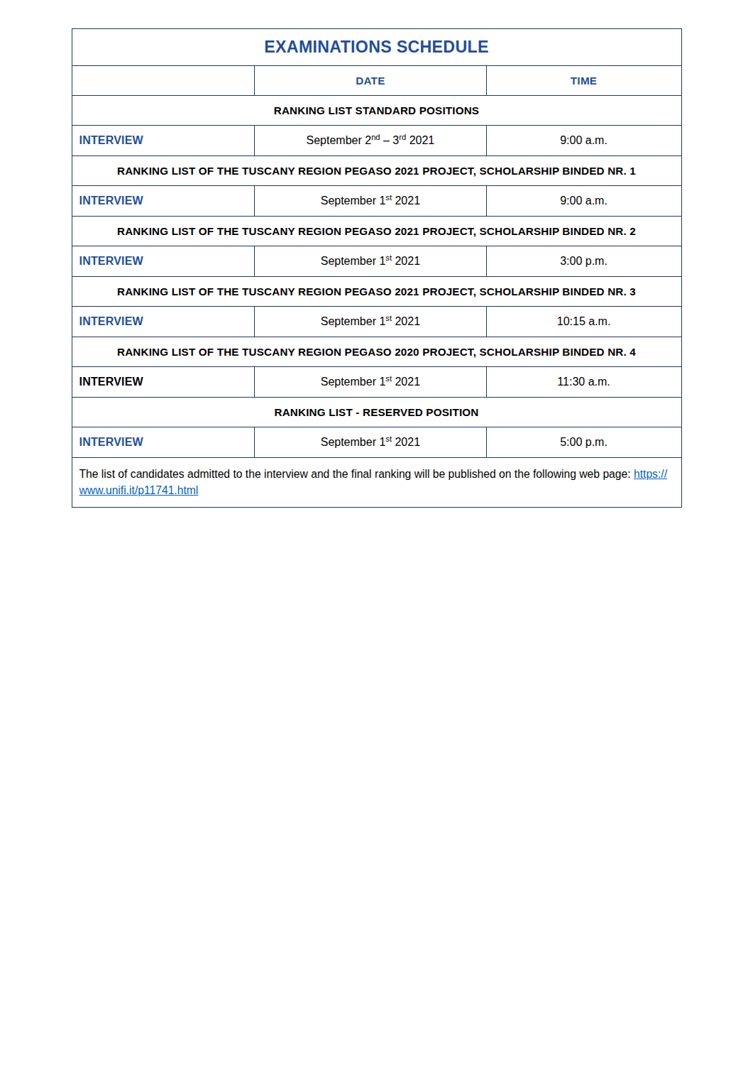| EXAMINATIONS SCHEDULE |
| | DATE | TIME |
| RANKING LIST STANDARD POSITIONS |
| INTERVIEW | September 2 nd – 3 rd 2021 | 9:00 a.m. |
| RANKING LIST OF THE TUSCANY REGION PEGASO 2021 PROJECT, SCHOLARSHIP BINDED NR. 1 |
| INTERVIEW | September 1 st 2021 | 9:00 a.m. |
| RANKING LIST OF THE TUSCANY REGION PEGASO 2021 PROJECT, SCHOLARSHIP BINDED NR. 2 |
| INTERVIEW | September 1 st 2021 | 3:00 p.m. |
| RANKING LIST OF THE TUSCANY REGION PEGASO 2021 PROJECT, SCHOLARSHIP BINDED NR. 3 |
| INTERVIEW | September 1 st 2021 | 10:15 a.m. |
| RANKING LIST OF THE TUSCANY REGION PEGASO 2020 PROJECT, SCHOLARSHIP BINDED NR. 4 |
| INTERVIEW | September 1 st 2021 | 11:30 a.m. |
| RANKING LIST - RESERVED POSITION |
| INTERVIEW | September 1 st 2021 | 5:00 p.m. |
| The list of candidates admitted to the interview and the final ranking will be published on the following web page: https://www.unifi.it/p11741.html |